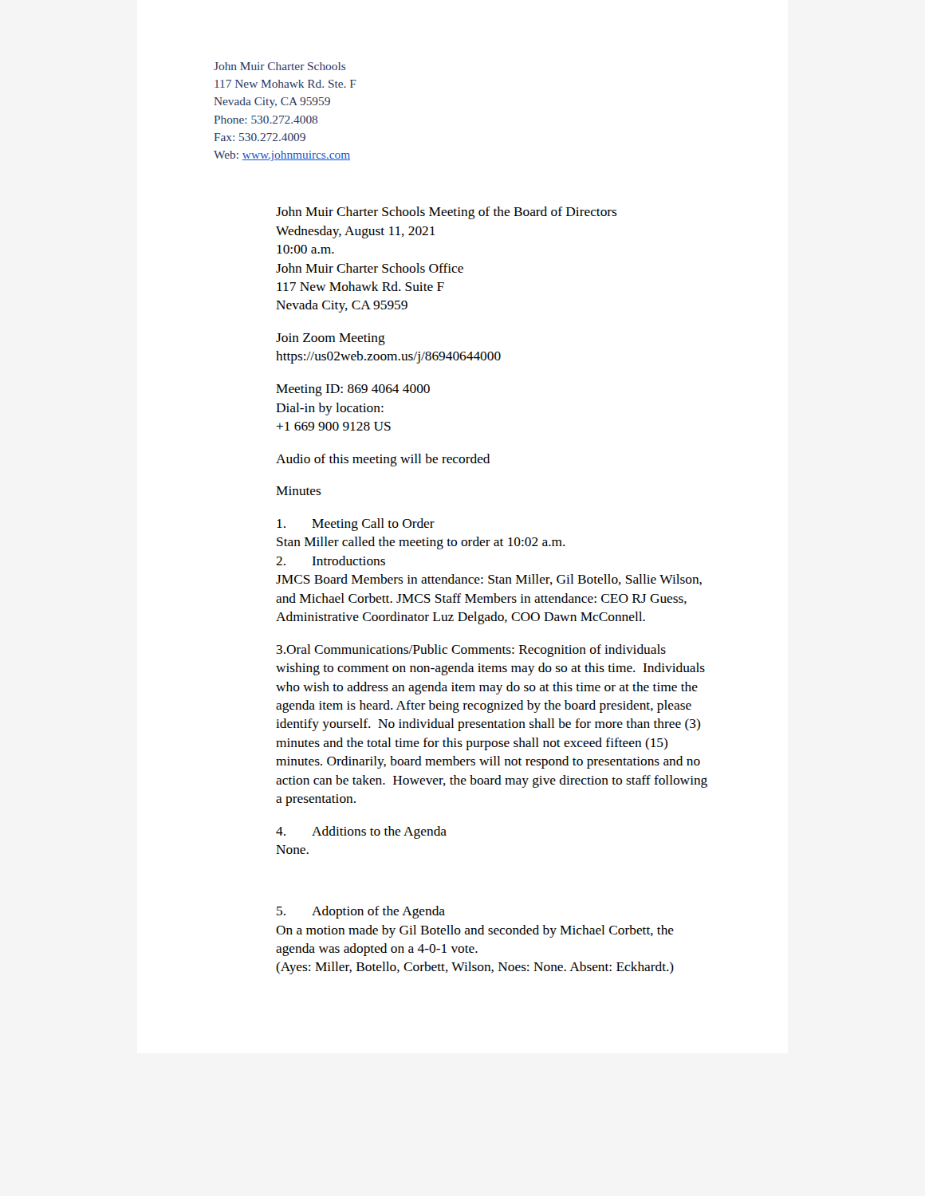John Muir Charter Schools
117 New Mohawk Rd. Ste. F
Nevada City, CA 95959
Phone: 530.272.4008
Fax: 530.272.4009
Web: www.johnmuircs.com
John Muir Charter Schools Meeting of the Board of Directors
Wednesday, August 11, 2021
10:00 a.m.
John Muir Charter Schools Office
117 New Mohawk Rd. Suite F
Nevada City, CA 95959
Join Zoom Meeting
https://us02web.zoom.us/j/86940644000
Meeting ID: 869 4064 4000
Dial-in by location:
+1 669 900 9128 US
Audio of this meeting will be recorded
Minutes
1. Meeting Call to Order
Stan Miller called the meeting to order at 10:02 a.m.
2. Introductions
JMCS Board Members in attendance: Stan Miller, Gil Botello, Sallie Wilson, and Michael Corbett. JMCS Staff Members in attendance: CEO RJ Guess, Administrative Coordinator Luz Delgado, COO Dawn McConnell.
3. Oral Communications/Public Comments: Recognition of individuals wishing to comment on non-agenda items may do so at this time. Individuals who wish to address an agenda item may do so at this time or at the time the agenda item is heard. After being recognized by the board president, please identify yourself. No individual presentation shall be for more than three (3) minutes and the total time for this purpose shall not exceed fifteen (15) minutes. Ordinarily, board members will not respond to presentations and no action can be taken. However, the board may give direction to staff following a presentation.
4. Additions to the Agenda
None.
5. Adoption of the Agenda
On a motion made by Gil Botello and seconded by Michael Corbett, the agenda was adopted on a 4-0-1 vote.
(Ayes: Miller, Botello, Corbett, Wilson, Noes: None. Absent: Eckhardt.)